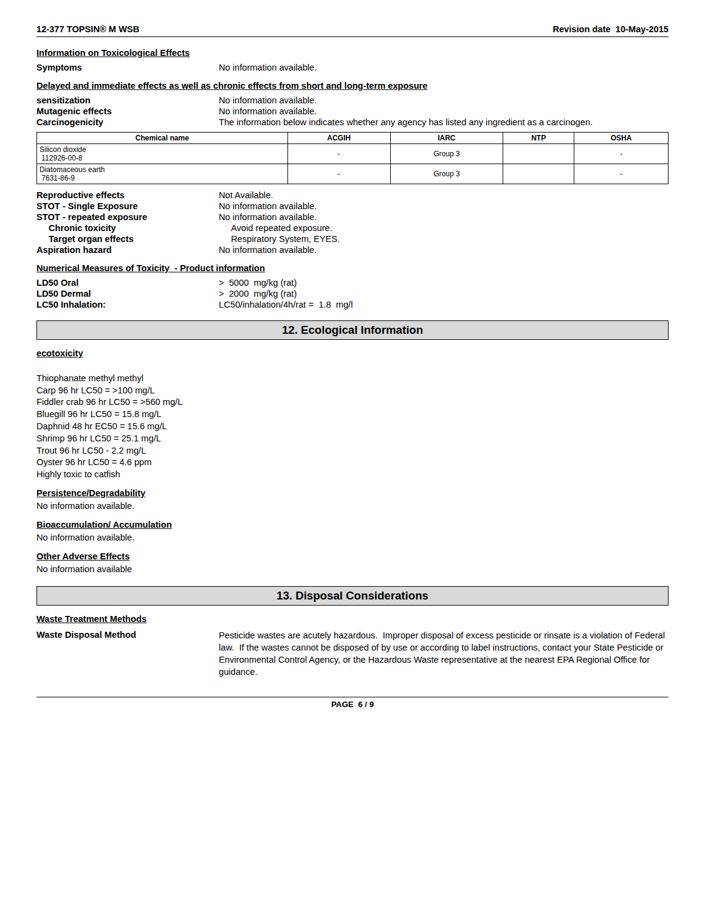12-377 TOPSIN® M WSB Revision date 10-May-2015
Information on Toxicological Effects
Symptoms
No information available.
Delayed and immediate effects as well as chronic effects from short and long-term exposure
sensitization
No information available.
Mutagenic effects
No information available.
Carcinogenicity
The information below indicates whether any agency has listed any ingredient as a carcinogen.
| Chemical name | ACGIH | IARC | NTP | OSHA |
| --- | --- | --- | --- | --- |
| Silicon dioxide 112926-00-8 | - | Group 3 | | - |
| Diatomaceous earth 7631-86-9 | - | Group 3 | | - |
Reproductive effects
Not Available.
STOT - Single Exposure
No information available.
STOT - repeated exposure
No information available.
Chronic toxicity
Avoid repeated exposure.
Target organ effects
Respiratory System, EYES.
Aspiration hazard
No information available.
Numerical Measures of Toxicity - Product information
LD50 Oral
> 5000 mg/kg (rat)
LD50 Dermal
> 2000 mg/kg (rat)
LC50 Inhalation:
LC50/inhalation/4h/rat = 1.8 mg/l
12. Ecological Information
ecotoxicity
Thiophanate methyl methyl
Carp 96 hr LC50 = >100 mg/L
Fiddler crab 96 hr LC50 = >560 mg/L
Bluegill 96 hr LC50 = 15.8 mg/L
Daphnid 48 hr EC50 = 15.6 mg/L
Shrimp 96 hr LC50 = 25.1 mg/L
Trout 96 hr LC50 - 2.2 mg/L
Oyster 96 hr LC50 = 4.6 ppm
Highly toxic to catfish
Persistence/Degradability
No information available.
Bioaccumulation/ Accumulation
No information available.
Other Adverse Effects
No information available
13. Disposal Considerations
Waste Treatment Methods
Waste Disposal Method
Pesticide wastes are acutely hazardous. Improper disposal of excess pesticide or rinsate is a violation of Federal law. If the wastes cannot be disposed of by use or according to label instructions, contact your State Pesticide or Environmental Control Agency, or the Hazardous Waste representative at the nearest EPA Regional Office for guidance.
PAGE 6 / 9